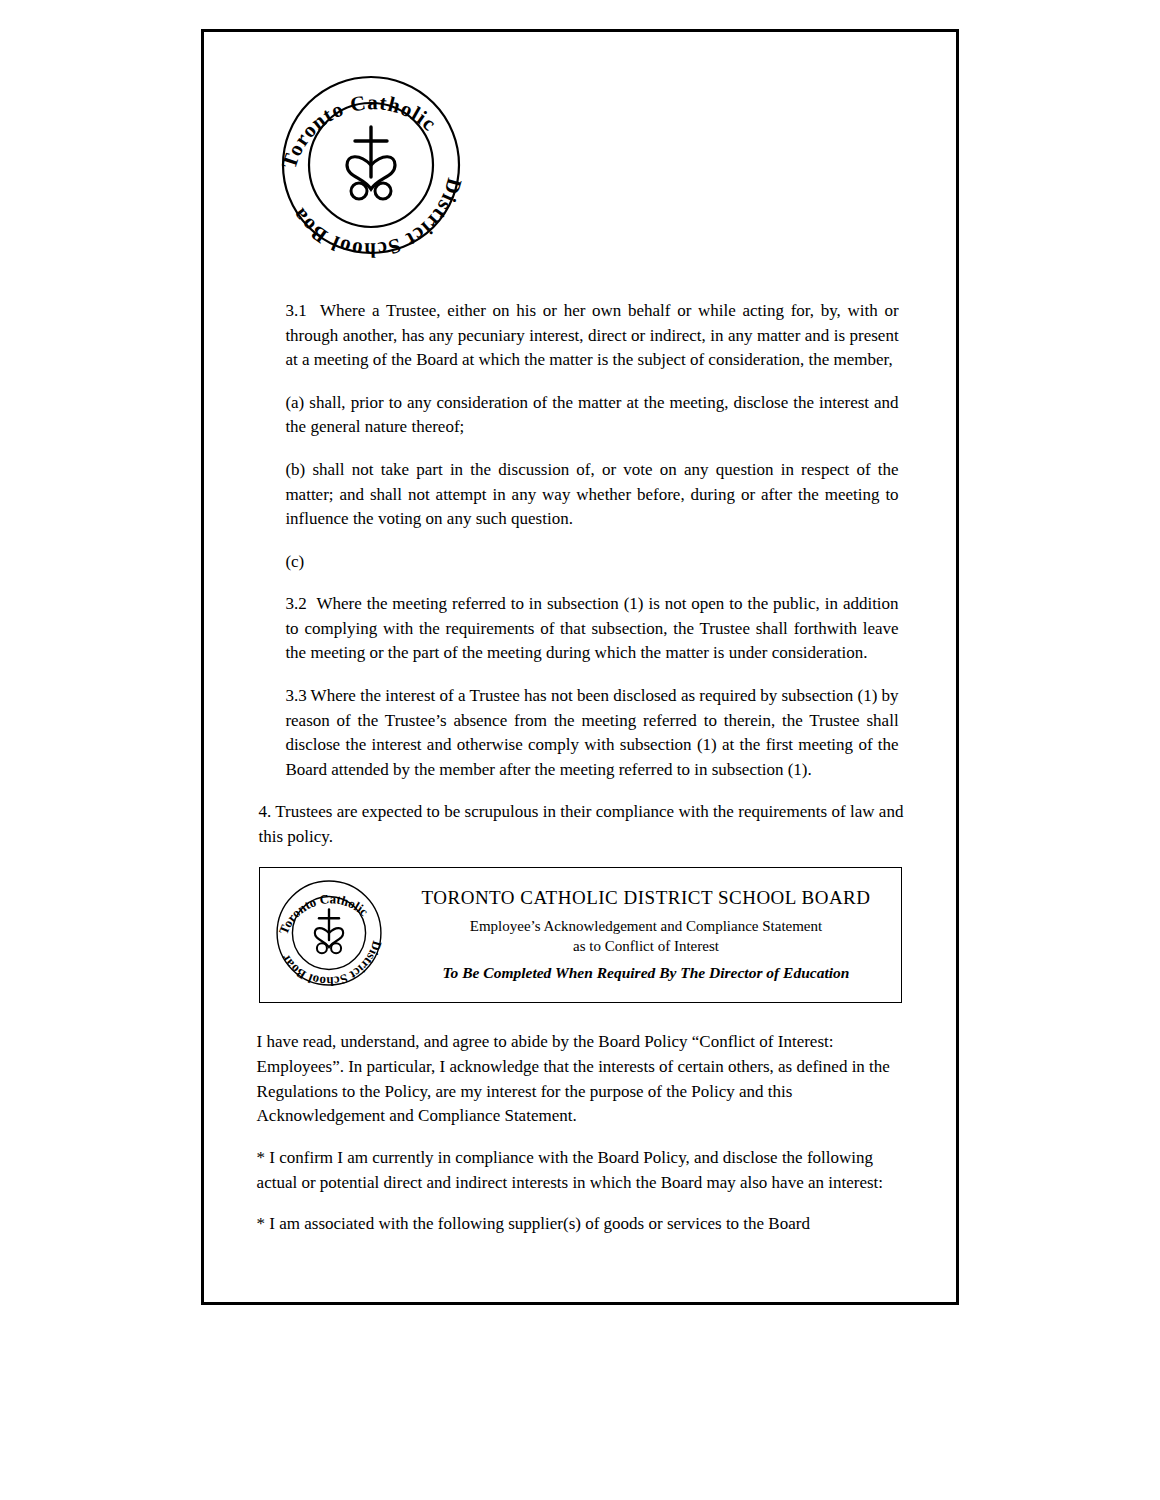Toronto Catholic District School Board
3.1 Where a Trustee, either on his or her own behalf or while acting for, by, with or through another, has any pecuniary interest, direct or indirect, in any matter and is present at a meeting of the Board at which the matter is the subject of consideration, the member,
(a) shall, prior to any consideration of the matter at the meeting, disclose the interest and the general nature thereof;
(b) shall not take part in the discussion of, or vote on any question in respect of the matter; and shall not attempt in any way whether before, during or after the meeting to influence the voting on any such question.
(c)
3.2 Where the meeting referred to in subsection (1) is not open to the public, in addition to complying with the requirements of that subsection, the Trustee shall forthwith leave the meeting or the part of the meeting during which the matter is under consideration.
3.3 Where the interest of a Trustee has not been disclosed as required by subsection (1) by reason of the Trustee’s absence from the meeting referred to therein, the Trustee shall disclose the interest and otherwise comply with subsection (1) at the first meeting of the Board attended by the member after the meeting referred to in subsection (1).
4. Trustees are expected to be scrupulous in their compliance with the requirements of law and this policy.
Toronto Catholic District School Board
TORONTO CATHOLIC DISTRICT SCHOOL BOARD
Employee’s Acknowledgement and Compliance Statement
as to Conflict of Interest
To Be Completed When Required By The Director of Education
I have read, understand, and agree to abide by the Board Policy “Conflict of Interest: Employees”. In particular, I acknowledge that the interests of certain others, as defined in the Regulations to the Policy, are my interest for the purpose of the Policy and this Acknowledgement and Compliance Statement.
* I confirm I am currently in compliance with the Board Policy, and disclose the following actual or potential direct and indirect interests in which the Board may also have an interest:
* I am associated with the following supplier(s) of goods or services to the Board